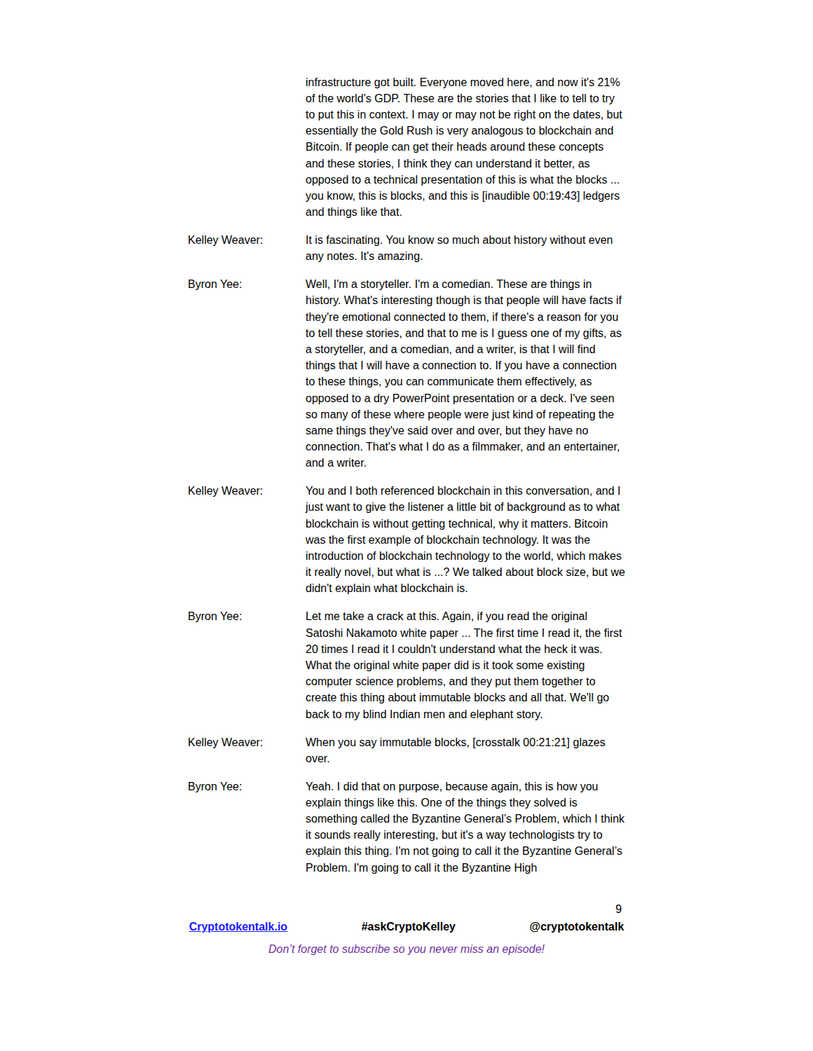| | infrastructure got built. Everyone moved here, and now it's 21% of the world's GDP. These are the stories that I like to tell to try to put this in context. I may or may not be right on the dates, but essentially the Gold Rush is very analogous to blockchain and Bitcoin. If people can get their heads around these concepts and these stories, I think they can understand it better, as opposed to a technical presentation of this is what the blocks ... you know, this is blocks, and this is [inaudible 00:19:43] ledgers and things like that. |
| Kelley Weaver: | It is fascinating. You know so much about history without even any notes. It's amazing. |
| Byron Yee: | Well, I'm a storyteller. I'm a comedian. These are things in history. What's interesting though is that people will have facts if they're emotional connected to them, if there's a reason for you to tell these stories, and that to me is I guess one of my gifts, as a storyteller, and a comedian, and a writer, is that I will find things that I will have a connection to. If you have a connection to these things, you can communicate them effectively, as opposed to a dry PowerPoint presentation or a deck. I've seen so many of these where people were just kind of repeating the same things they've said over and over, but they have no connection. That's what I do as a filmmaker, and an entertainer, and a writer. |
| Kelley Weaver: | You and I both referenced blockchain in this conversation, and I just want to give the listener a little bit of background as to what blockchain is without getting technical, why it matters. Bitcoin was the first example of blockchain technology. It was the introduction of blockchain technology to the world, which makes it really novel, but what is ...? We talked about block size, but we didn't explain what blockchain is. |
| Byron Yee: | Let me take a crack at this. Again, if you read the original Satoshi Nakamoto white paper ... The first time I read it, the first 20 times I read it I couldn't understand what the heck it was. What the original white paper did is it took some existing computer science problems, and they put them together to create this thing about immutable blocks and all that. We'll go back to my blind Indian men and elephant story. |
| Kelley Weaver: | When you say immutable blocks, [crosstalk 00:21:21] glazes over. |
| Byron Yee: | Yeah. I did that on purpose, because again, this is how you explain things like this. One of the things they solved is something called the Byzantine General’s Problem, which I think it sounds really interesting, but it's a way technologists try to explain this thing. I'm not going to call it the Byzantine General’s Problem. I'm going to call it the Byzantine High |
9
Cryptotokentalk.io #askCryptoKelley @cryptotokentalk
Don’t forget to subscribe so you never miss an episode!